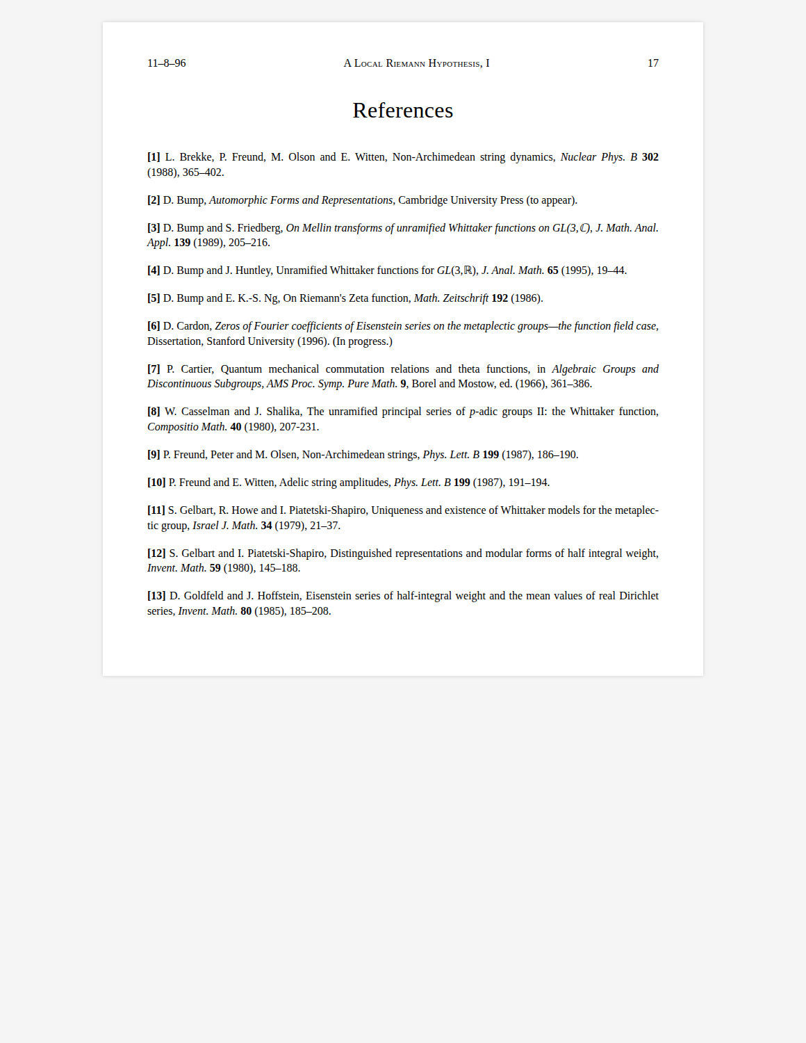11–8–96 A Local Riemann Hypothesis, I 17
References
1 L. Brekke, P. Freund, M. Olson and E. Witten, Non-Archimedean string dynamics, Nuclear Phys. B 302 (1988), 365–402.
2 D. Bump, Automorphic Forms and Representations, Cambridge University Press (to appear).
3 D. Bump and S. Friedberg, On Mellin transforms of unramified Whittaker functions on GL(3,ℂ), J. Math. Anal. Appl. 139 (1989), 205–216.
4 D. Bump and J. Huntley, Unramified Whittaker functions for GL(3,ℝ), J. Anal. Math. 65 (1995), 19–44.
5 D. Bump and E. K.-S. Ng, On Riemann's Zeta function, Math. Zeitschrift 192 (1986).
6 D. Cardon, Zeros of Fourier coefficients of Eisenstein series on the metaplectic groups—the function field case, Dissertation, Stanford University (1996). (In progress.)
7 P. Cartier, Quantum mechanical commutation relations and theta functions, in Algebraic Groups and Discontinuous Subgroups, AMS Proc. Symp. Pure Math. 9, Borel and Mostow, ed. (1966), 361–386.
8 W. Casselman and J. Shalika, The unramified principal series of p-adic groups II: the Whittaker function, Compositio Math. 40 (1980), 207-231.
9 P. Freund, Peter and M. Olsen, Non-Archimedean strings, Phys. Lett. B 199 (1987), 186–190.
10 P. Freund and E. Witten, Adelic string amplitudes, Phys. Lett. B 199 (1987), 191–194.
11 S. Gelbart, R. Howe and I. Piatetski-Shapiro, Uniqueness and existence of Whittaker models for the metaplectic group, Israel J. Math. 34 (1979), 21–37.
12 S. Gelbart and I. Piatetski-Shapiro, Distinguished representations and modular forms of half integral weight, Invent. Math. 59 (1980), 145–188.
13 D. Goldfeld and J. Hoffstein, Eisenstein series of half-integral weight and the mean values of real Dirichlet series, Invent. Math. 80 (1985), 185–208.